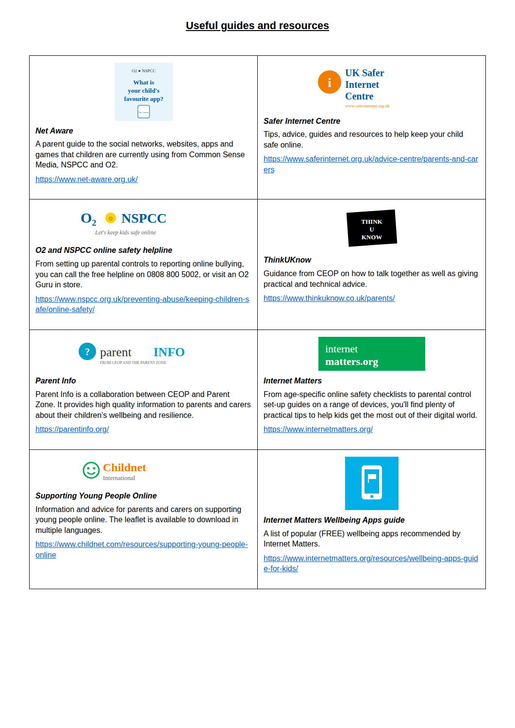Useful guides and resources
| Net Aware A parent guide to the social networks, websites, apps and games that children are currently using from Common Sense Media, NSPCC and O2. https://www.net-aware.org.uk/ | Safer Internet Centre Tips, advice, guides and resources to help keep your child safe online. https://www.saferinternet.org.uk/advice-centre/parents-and-carers |
| O2 and NSPCC online safety helpline From setting up parental controls to reporting online bullying, you can call the free helpline on 0808 800 5002, or visit an O2 Guru in store. https://www.nspcc.org.uk/preventing-abuse/keeping-children-safe/online-safety/ | ThinkUKnow Guidance from CEOP on how to talk together as well as giving practical and technical advice. https://www.thinkuknow.co.uk/parents/ |
| Parent Info Parent Info is a collaboration between CEOP and Parent Zone. It provides high quality information to parents and carers about their children’s wellbeing and resilience. https://parentinfo.org/ | Internet Matters From age-specific online safety checklists to parental control set-up guides on a range of devices, you'll find plenty of practical tips to help kids get the most out of their digital world. https://www.internetmatters.org/ |
| Supporting Young People Online Information and advice for parents and carers on supporting young people online. The leaflet is available to download in multiple languages. https://www.childnet.com/resources/supporting-young-people-online | Internet Matters Wellbeing Apps guide A list of popular (FREE) wellbeing apps recommended by Internet Matters. https://www.internetmatters.org/resources/wellbeing-apps-guide-for-kids/ |